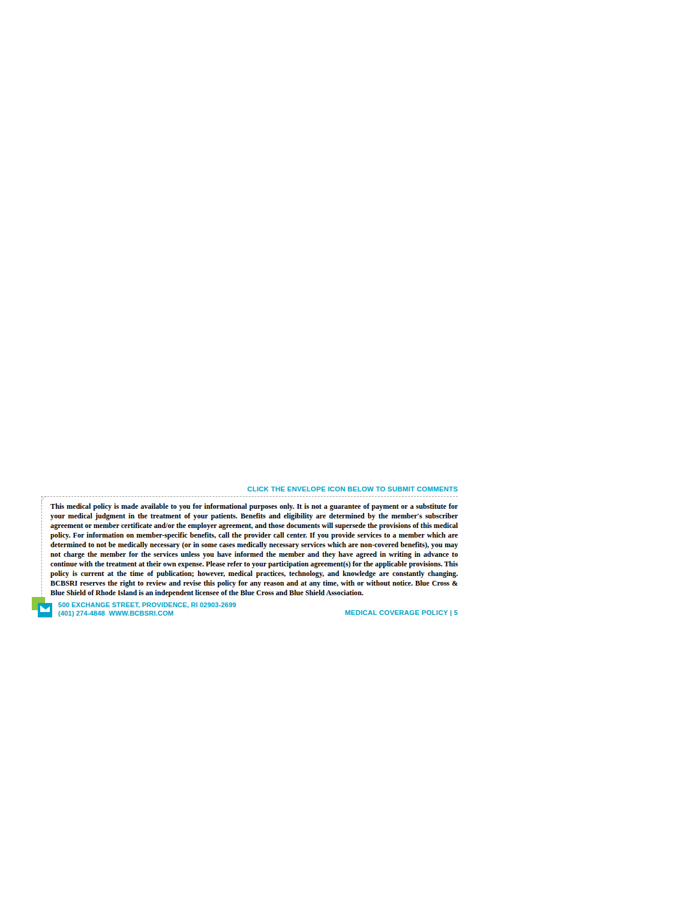CLICK THE ENVELOPE ICON BELOW TO SUBMIT COMMENTS
This medical policy is made available to you for informational purposes only. It is not a guarantee of payment or a substitute for your medical judgment in the treatment of your patients. Benefits and eligibility are determined by the member's subscriber agreement or member certificate and/or the employer agreement, and those documents will supersede the provisions of this medical policy. For information on member-specific benefits, call the provider call center. If you provide services to a member which are determined to not be medically necessary (or in some cases medically necessary services which are non-covered benefits), you may not charge the member for the services unless you have informed the member and they have agreed in writing in advance to continue with the treatment at their own expense. Please refer to your participation agreement(s) for the applicable provisions. This policy is current at the time of publication; however, medical practices, technology, and knowledge are constantly changing. BCBSRI reserves the right to review and revise this policy for any reason and at any time, with or without notice. Blue Cross & Blue Shield of Rhode Island is an independent licensee of the Blue Cross and Blue Shield Association.
500 EXCHANGE STREET, PROVIDENCE, RI 02903-2699
(401) 274-4848 WWW.BCBSRI.COM
MEDICAL COVERAGE POLICY | 5